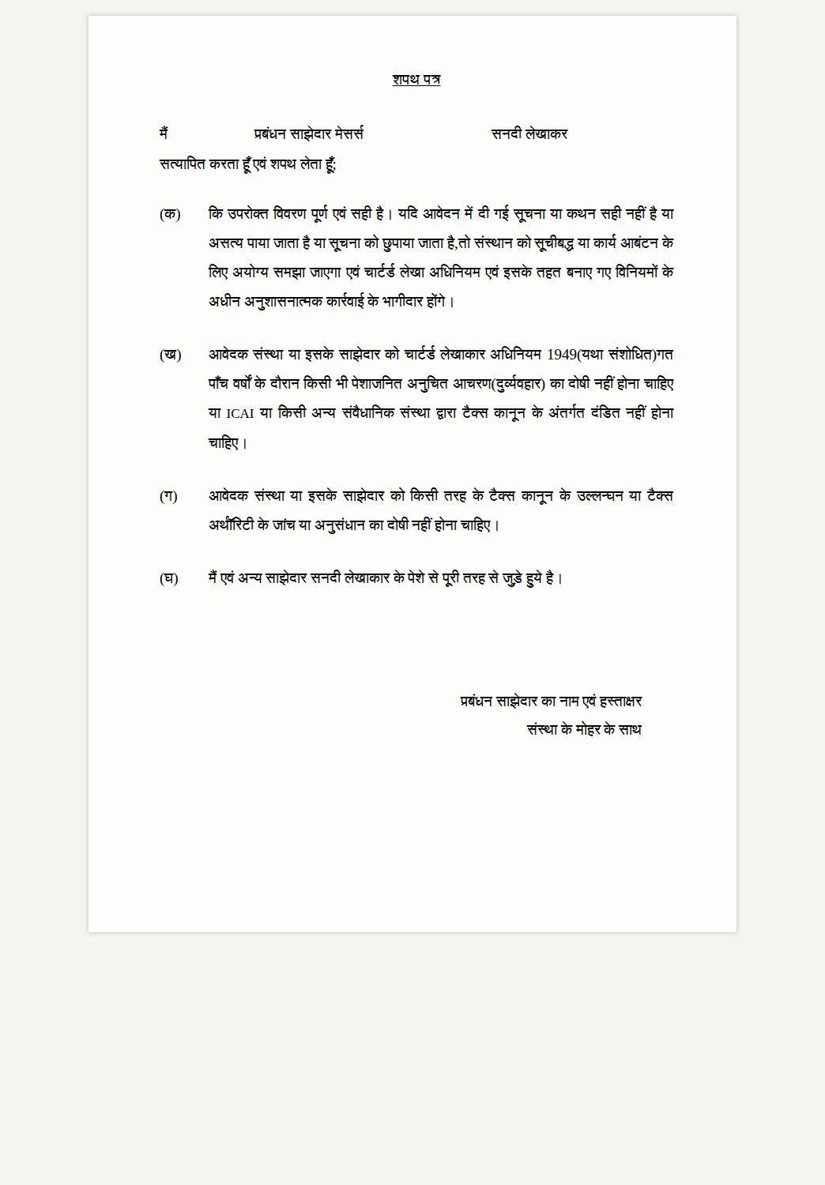शपथ पत्र
मैं प्रबंधन साझेदार मेसर्स सनदी लेखाकर
सत्यापित करता हूँ एवं शपथ लेता हूँ;
(क) कि उपरोक्त विवरण पूर्ण एवं सही है। यदि आवेदन में दी गई सूचना या कथन सही नहीं है या असत्य पाया जाता है या सूचना को छुपाया जाता है,तो संस्थान को सूचीबद्ध या कार्य आबंटन के लिए अयोग्य समझा जाएगा एवं चार्टर्ड लेखा अधिनियम एवं इसके तहत बनाए गए विनियमों के अधीन अनुशासनात्मक कार्रवाई के भागीदार होंगे।
(ख) आवेदक संस्था या इसके साझेदार को चार्टर्ड लेखाकार अधिनियम 1949(यथा संशोधित)गत पाँच वर्षों के दौरान किसी भी पेशाजनित अनुचित आचरण(दुर्व्यवहार) का दोषी नहीं होना चाहिए या ICAI या किसी अन्य संवैधानिक संस्था द्वारा टैक्स कानून के अंतर्गत दंडित नहीं होना चाहिए।
(ग) आवेदक संस्था या इसके साझेदार को किसी तरह के टैक्स कानून के उल्लन्घन या टैक्स अर्थॉरिटी के जांच या अनुसंधान का दोषी नहीं होना चाहिए।
(घ) मैं एवं अन्य साझेदार सनदी लेखाकार के पेशे से पूरी तरह से जुड़े हुये है।
प्रबंधन साझेदार का नाम एवं हस्ताक्षर
संस्था के मोहर के साथ